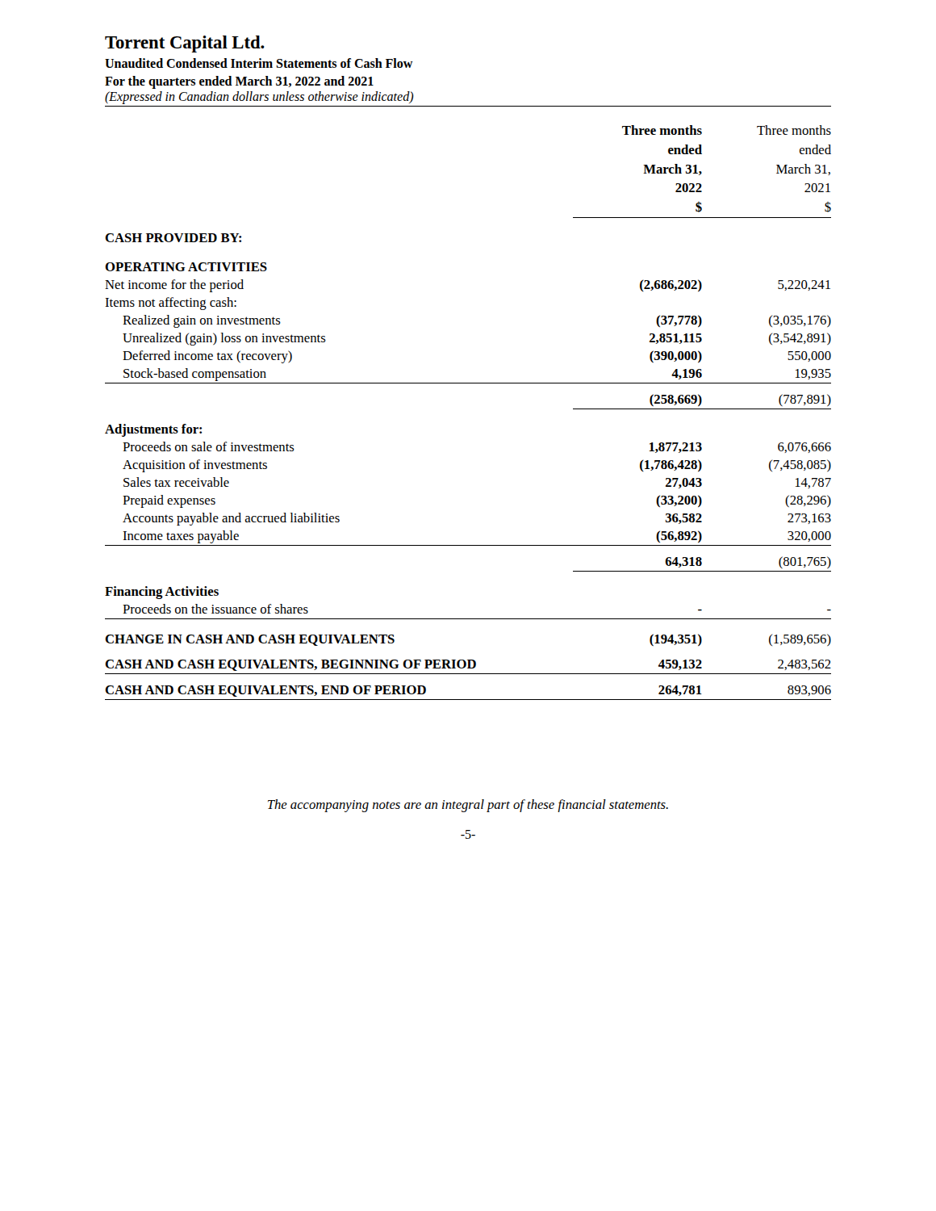Torrent Capital Ltd.
Unaudited Condensed Interim Statements of Cash Flow
For the quarters ended March 31, 2022 and 2021
(Expressed in Canadian dollars unless otherwise indicated)
| | Three months | Three months |
| | ended | ended |
| | March 31, | March 31, |
| | 2022 | 2021 |
| | $ | $ |
| CASH PROVIDED BY: | | |
| OPERATING ACTIVITIES | | |
| Net income for the period | (2,686,202) | 5,220,241 |
| Items not affecting cash: | | |
| Realized gain on investments | (37,778) | (3,035,176) |
| Unrealized (gain) loss on investments | 2,851,115 | (3,542,891) |
| Deferred income tax (recovery) | (390,000) | 550,000 |
| Stock-based compensation | 4,196 | 19,935 |
| | (258,669) | (787,891) |
| Adjustments for: | | |
| Proceeds on sale of investments | 1,877,213 | 6,076,666 |
| Acquisition of investments | (1,786,428) | (7,458,085) |
| Sales tax receivable | 27,043 | 14,787 |
| Prepaid expenses | (33,200) | (28,296) |
| Accounts payable and accrued liabilities | 36,582 | 273,163 |
| Income taxes payable | (56,892) | 320,000 |
| | 64,318 | (801,765) |
| Financing Activities | | |
| Proceeds on the issuance of shares | - | - |
| CHANGE IN CASH AND CASH EQUIVALENTS | (194,351) | (1,589,656) |
| CASH AND CASH EQUIVALENTS, BEGINNING OF PERIOD | 459,132 | 2,483,562 |
| CASH AND CASH EQUIVALENTS, END OF PERIOD | 264,781 | 893,906 |
The accompanying notes are an integral part of these financial statements.
-5-